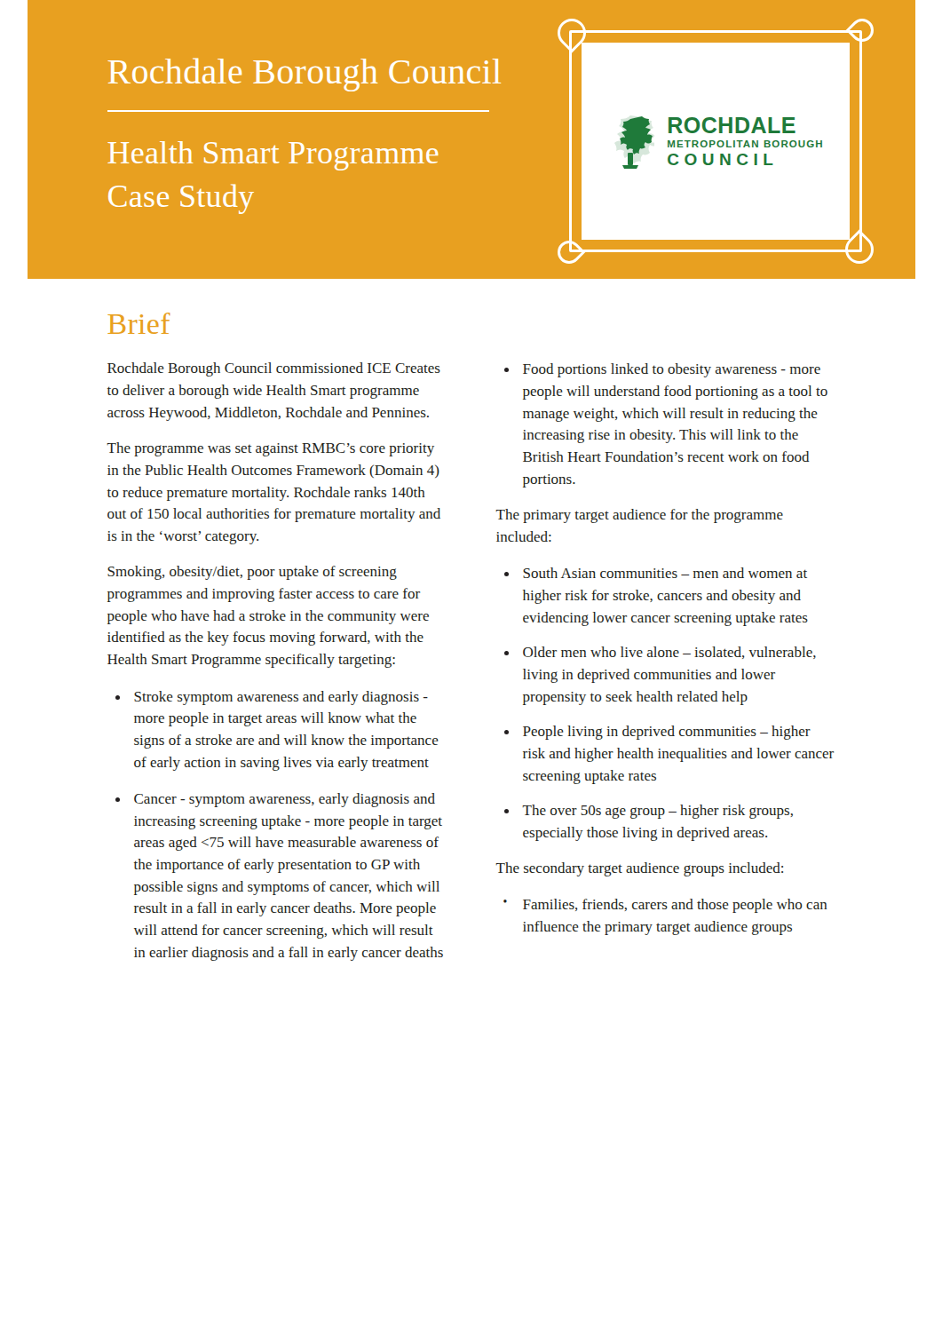Rochdale Borough Council
Health Smart Programme
Case Study
ROCHDALE
METROPOLITAN BOROUGH
COUNCIL
Brief
Rochdale Borough Council commissioned ICE Creates to deliver a borough wide Health Smart programme across Heywood, Middleton, Rochdale and Pennines.
The programme was set against RMBC’s core priority in the Public Health Outcomes Framework (Domain 4) to reduce premature mortality. Rochdale ranks 140th out of 150 local authorities for premature mortality and is in the ‘worst’ category.
Smoking, obesity/diet, poor uptake of screening programmes and improving faster access to care for people who have had a stroke in the community were identified as the key focus moving forward, with the Health Smart Programme specifically targeting:
Stroke symptom awareness and early diagnosis -more people in target areas will know what the signs of a stroke are and will know the importance of early action in saving lives via early treatment
Cancer - symptom awareness, early diagnosis and increasing screening uptake - more people in target areas aged <75 will have measurable awareness of the importance of early presentation to GP with possible signs and symptoms of cancer, which will result in a fall in early cancer deaths. More people will attend for cancer screening, which will result in earlier diagnosis and a fall in early cancer deaths
Food portions linked to obesity awareness - more people will understand food portioning as a tool to manage weight, which will result in reducing the increasing rise in obesity. This will link to the British Heart Foundation’s recent work on food portions.
The primary target audience for the programme included:
South Asian communities – men and women at higher risk for stroke, cancers and obesity and evidencing lower cancer screening uptake rates
Older men who live alone – isolated, vulnerable, living in deprived communities and lower propensity to seek health related help
People living in deprived communities – higher risk and higher health inequalities and lower cancer screening uptake rates
The over 50s age group – higher risk groups, especially those living in deprived areas.
The secondary target audience groups included:
Families, friends, carers and those people who can influence the primary target audience groups